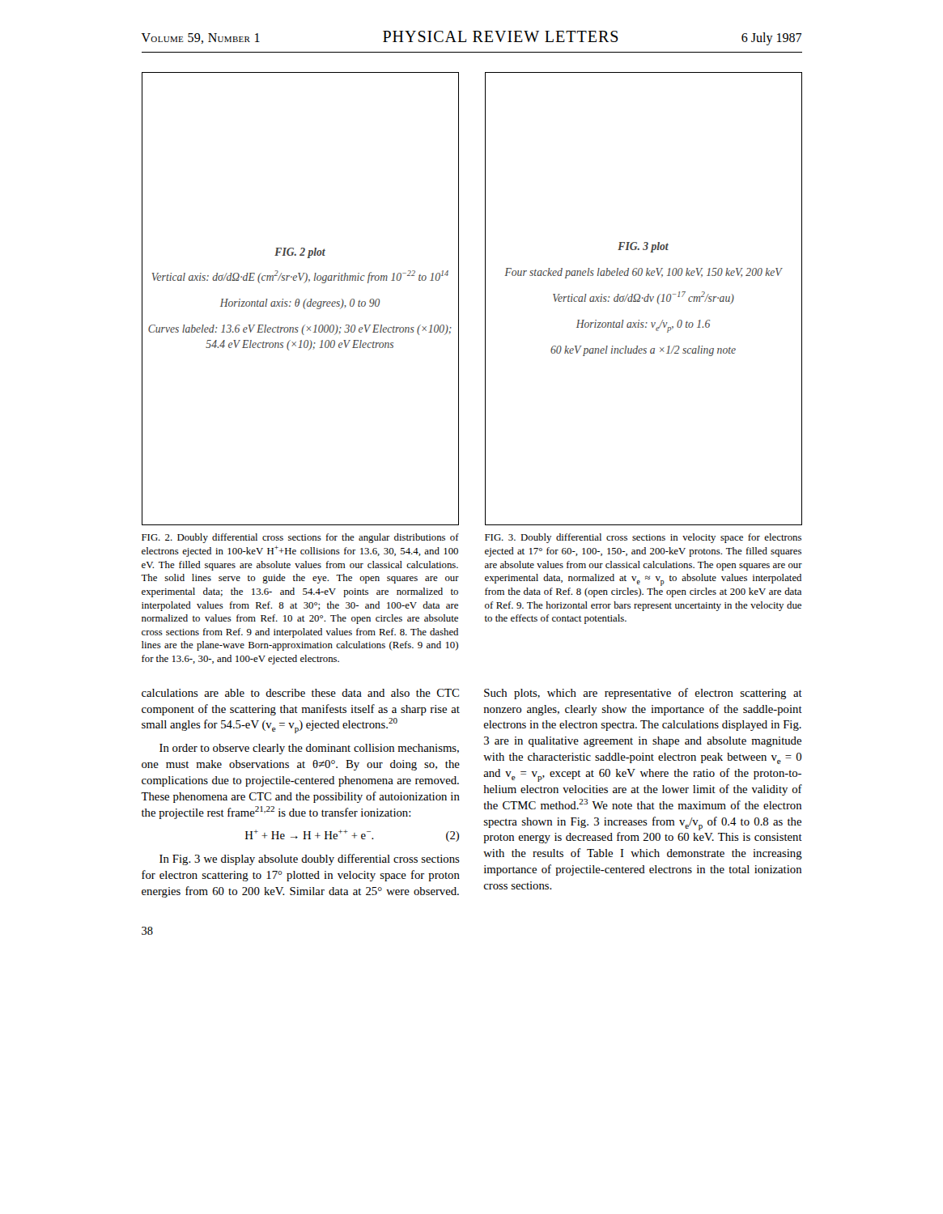Volume 59, Number 1
Physical Review Letters
6 July 1987
FIG. 2 plot
Vertical axis: dσ/dΩ·dE (cm2/sr·eV), logarithmic from 10−22 to 1014
Horizontal axis: θ (degrees), 0 to 90
Curves labeled: 13.6 eV Electrons (×1000); 30 eV Electrons (×100); 54.4 eV Electrons (×10); 100 eV Electrons
FIG. 2. Doubly differential cross sections for the angular distributions of electrons ejected in 100-keV H++He collisions for 13.6, 30, 54.4, and 100 eV. The filled squares are absolute values from our classical calculations. The solid lines serve to guide the eye. The open squares are our experimental data; the 13.6- and 54.4-eV points are normalized to interpolated values from Ref. 8 at 30°; the 30- and 100-eV data are normalized to values from Ref. 10 at 20°. The open circles are absolute cross sections from Ref. 9 and interpolated values from Ref. 8. The dashed lines are the plane-wave Born-approximation calculations (Refs. 9 and 10) for the 13.6-, 30-, and 100-eV ejected electrons.
FIG. 3 plot
Four stacked panels labeled 60 keV, 100 keV, 150 keV, 200 keV
Vertical axis: dσ/dΩ·dv (10−17 cm2/sr·au)
Horizontal axis: ve/vp, 0 to 1.6
60 keV panel includes a ×1/2 scaling note
FIG. 3. Doubly differential cross sections in velocity space for electrons ejected at 17° for 60-, 100-, 150-, and 200-keV protons. The filled squares are absolute values from our classical calculations. The open squares are our experimental data, normalized at ve ≈ vp to absolute values interpolated from the data of Ref. 8 (open circles). The open circles at 200 keV are data of Ref. 9. The horizontal error bars represent uncertainty in the velocity due to the effects of contact potentials.
calculations are able to describe these data and also the CTC component of the scattering that manifests itself as a sharp rise at small angles for 54.5-eV (ve = vp) ejected electrons.20
In order to observe clearly the dominant collision mechanisms, one must make observations at θ≠0°. By our doing so, the complications due to projectile-centered phenomena are removed. These phenomena are CTC and the possibility of autoionization in the projectile rest frame21,22 is due to transfer ionization:
H+ + He → H + He++ + e−. (2)
In Fig. 3 we display absolute doubly differential cross sections for electron scattering to 17° plotted in velocity space for proton energies from 60 to 200 keV. Similar data at 25° were observed. Such plots, which are representative of electron scattering at nonzero angles, clearly show the importance of the saddle-point electrons in the electron spectra. The calculations displayed in Fig. 3 are in qualitative agreement in shape and absolute magnitude with the characteristic saddle-point electron peak between ve = 0 and ve = vp, except at 60 keV where the ratio of the proton-to-helium electron velocities are at the lower limit of the validity of the CTMC method.23 We note that the maximum of the electron spectra shown in Fig. 3 increases from ve/vp of 0.4 to 0.8 as the proton energy is decreased from 200 to 60 keV. This is consistent with the results of Table I which demonstrate the increasing importance of projectile-centered electrons in the total ionization cross sections.
38